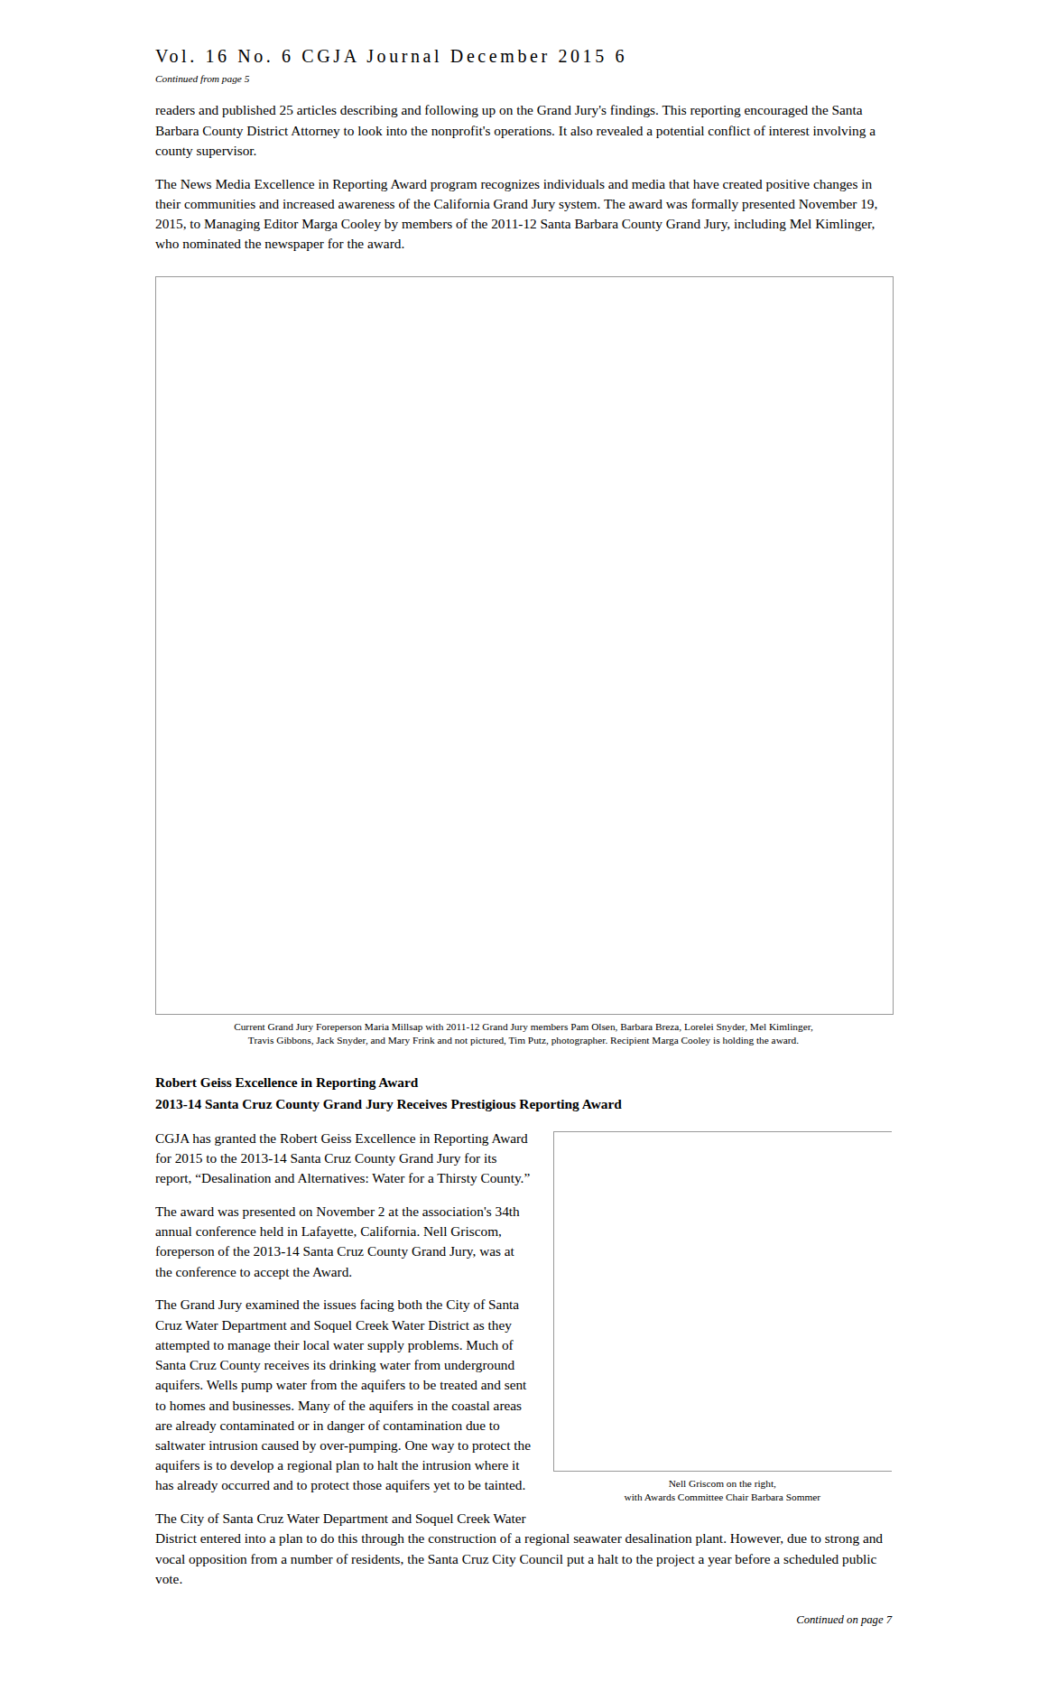Vol. 16 No. 6 CGJA Journal December 2015 6
Continued from page 5
readers and published 25 articles describing and following up on the Grand Jury's findings. This reporting encouraged the Santa Barbara County District Attorney to look into the nonprofit's operations. It also revealed a potential conflict of interest involving a county supervisor.
The News Media Excellence in Reporting Award program recognizes individuals and media that have created positive changes in their communities and increased awareness of the California Grand Jury system. The award was formally presented November 19, 2015, to Managing Editor Marga Cooley by members of the 2011-12 Santa Barbara County Grand Jury, including Mel Kimlinger, who nominated the newspaper for the award.
Current Grand Jury Foreperson Maria Millsap with 2011-12 Grand Jury members Pam Olsen, Barbara Breza, Lorelei Snyder, Mel Kimlinger,
Travis Gibbons, Jack Snyder, and Mary Frink and not pictured, Tim Putz, photographer. Recipient Marga Cooley is holding the award.
Robert Geiss Excellence in Reporting Award
2013-14 Santa Cruz County Grand Jury Receives Prestigious Reporting Award
Nell Griscom on the right,
with Awards Committee Chair Barbara Sommer
CGJA has granted the Robert Geiss Excellence in Reporting Award for 2015 to the 2013-14 Santa Cruz County Grand Jury for its report, “Desalination and Alternatives: Water for a Thirsty County.”
The award was presented on November 2 at the association's 34th annual conference held in Lafayette, California. Nell Griscom, foreperson of the 2013-14 Santa Cruz County Grand Jury, was at the conference to accept the Award.
The Grand Jury examined the issues facing both the City of Santa Cruz Water Department and Soquel Creek Water District as they attempted to manage their local water supply problems. Much of Santa Cruz County receives its drinking water from underground aquifers. Wells pump water from the aquifers to be treated and sent to homes and businesses. Many of the aquifers in the coastal areas are already contaminated or in danger of contamination due to saltwater intrusion caused by over-pumping. One way to protect the aquifers is to develop a regional plan to halt the intrusion where it has already occurred and to protect those aquifers yet to be tainted.
The City of Santa Cruz Water Department and Soquel Creek Water District entered into a plan to do this through the construction of a regional seawater desalination plant. However, due to strong and vocal opposition from a number of residents, the Santa Cruz City Council put a halt to the project a year before a scheduled public vote.
Continued on page 7